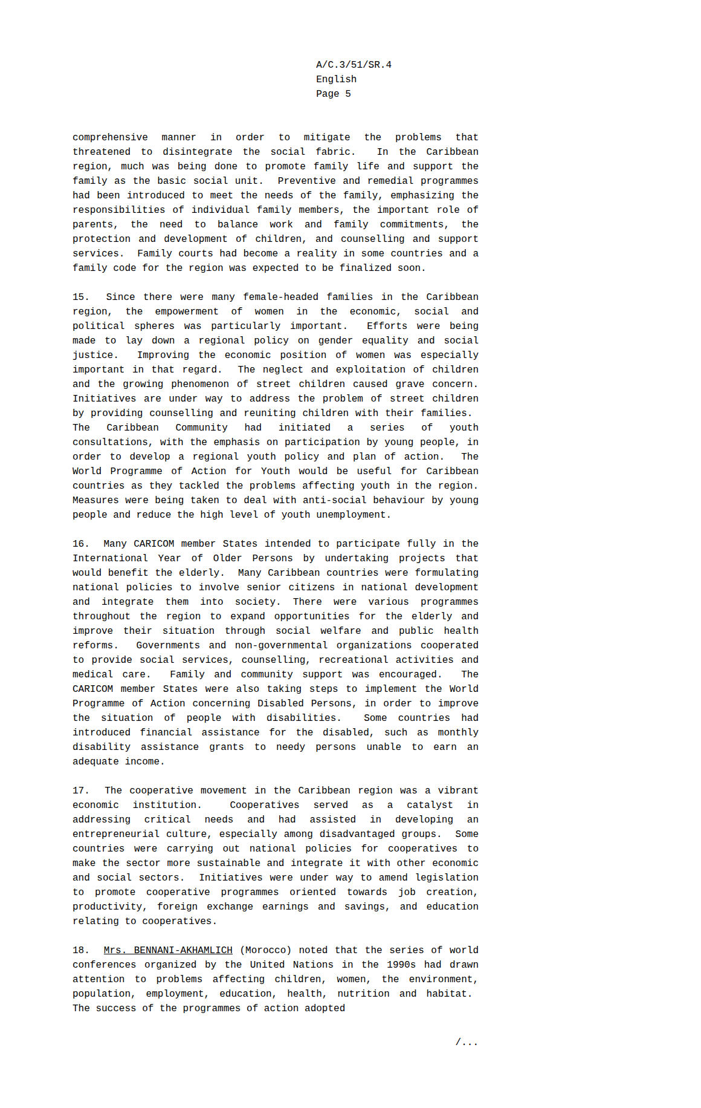A/C.3/51/SR.4 English Page 5
comprehensive manner in order to mitigate the problems that threatened to disintegrate the social fabric. In the Caribbean region, much was being done to promote family life and support the family as the basic social unit. Preventive and remedial programmes had been introduced to meet the needs of the family, emphasizing the responsibilities of individual family members, the important role of parents, the need to balance work and family commitments, the protection and development of children, and counselling and support services. Family courts had become a reality in some countries and a family code for the region was expected to be finalized soon.
15. Since there were many female-headed families in the Caribbean region, the empowerment of women in the economic, social and political spheres was particularly important. Efforts were being made to lay down a regional policy on gender equality and social justice. Improving the economic position of women was especially important in that regard. The neglect and exploitation of children and the growing phenomenon of street children caused grave concern. Initiatives are under way to address the problem of street children by providing counselling and reuniting children with their families. The Caribbean Community had initiated a series of youth consultations, with the emphasis on participation by young people, in order to develop a regional youth policy and plan of action. The World Programme of Action for Youth would be useful for Caribbean countries as they tackled the problems affecting youth in the region. Measures were being taken to deal with anti-social behaviour by young people and reduce the high level of youth unemployment.
16. Many CARICOM member States intended to participate fully in the International Year of Older Persons by undertaking projects that would benefit the elderly. Many Caribbean countries were formulating national policies to involve senior citizens in national development and integrate them into society. There were various programmes throughout the region to expand opportunities for the elderly and improve their situation through social welfare and public health reforms. Governments and non-governmental organizations cooperated to provide social services, counselling, recreational activities and medical care. Family and community support was encouraged. The CARICOM member States were also taking steps to implement the World Programme of Action concerning Disabled Persons, in order to improve the situation of people with disabilities. Some countries had introduced financial assistance for the disabled, such as monthly disability assistance grants to needy persons unable to earn an adequate income.
17. The cooperative movement in the Caribbean region was a vibrant economic institution. Cooperatives served as a catalyst in addressing critical needs and had assisted in developing an entrepreneurial culture, especially among disadvantaged groups. Some countries were carrying out national policies for cooperatives to make the sector more sustainable and integrate it with other economic and social sectors. Initiatives were under way to amend legislation to promote cooperative programmes oriented towards job creation, productivity, foreign exchange earnings and savings, and education relating to cooperatives.
18. Mrs. BENNANI-AKHAMLICH (Morocco) noted that the series of world conferences organized by the United Nations in the 1990s had drawn attention to problems affecting children, women, the environment, population, employment, education, health, nutrition and habitat. The success of the programmes of action adopted
/...